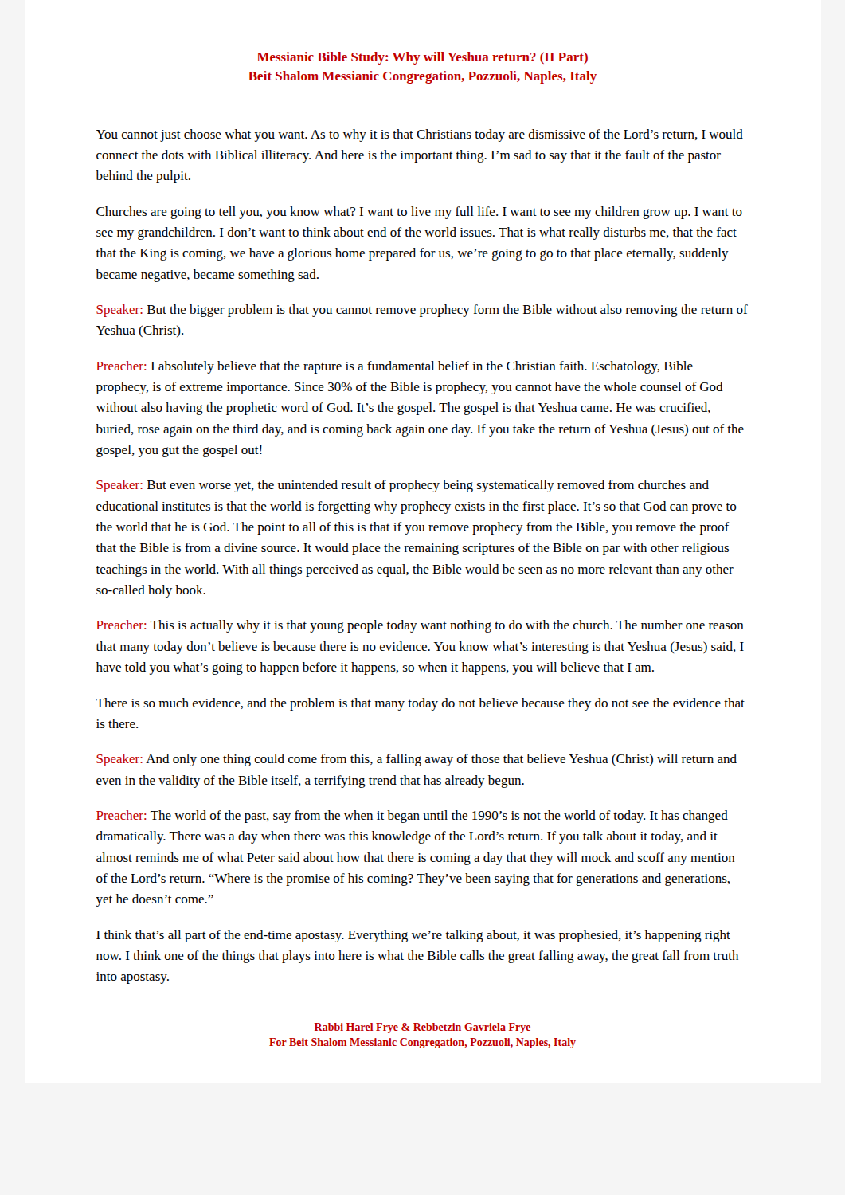Messianic Bible Study: Why will Yeshua return? (II Part)
Beit Shalom Messianic Congregation, Pozzuoli, Naples, Italy
You cannot just choose what you want. As to why it is that Christians today are dismissive of the Lord’s return, I would connect the dots with Biblical illiteracy. And here is the important thing. I’m sad to say that it the fault of the pastor behind the pulpit.
Churches are going to tell you, you know what? I want to live my full life. I want to see my children grow up. I want to see my grandchildren. I don’t want to think about end of the world issues. That is what really disturbs me, that the fact that the King is coming, we have a glorious home prepared for us, we’re going to go to that place eternally, suddenly became negative, became something sad.
Speaker: But the bigger problem is that you cannot remove prophecy form the Bible without also removing the return of Yeshua (Christ).
Preacher: I absolutely believe that the rapture is a fundamental belief in the Christian faith. Eschatology, Bible prophecy, is of extreme importance. Since 30% of the Bible is prophecy, you cannot have the whole counsel of God without also having the prophetic word of God. It’s the gospel. The gospel is that Yeshua came. He was crucified, buried, rose again on the third day, and is coming back again one day. If you take the return of Yeshua (Jesus) out of the gospel, you gut the gospel out!
Speaker: But even worse yet, the unintended result of prophecy being systematically removed from churches and educational institutes is that the world is forgetting why prophecy exists in the first place. It’s so that God can prove to the world that he is God. The point to all of this is that if you remove prophecy from the Bible, you remove the proof that the Bible is from a divine source. It would place the remaining scriptures of the Bible on par with other religious teachings in the world. With all things perceived as equal, the Bible would be seen as no more relevant than any other so-called holy book.
Preacher: This is actually why it is that young people today want nothing to do with the church. The number one reason that many today don’t believe is because there is no evidence. You know what’s interesting is that Yeshua (Jesus) said, I have told you what’s going to happen before it happens, so when it happens, you will believe that I am.
There is so much evidence, and the problem is that many today do not believe because they do not see the evidence that is there.
Speaker: And only one thing could come from this, a falling away of those that believe Yeshua (Christ) will return and even in the validity of the Bible itself, a terrifying trend that has already begun.
Preacher: The world of the past, say from the when it began until the 1990’s is not the world of today. It has changed dramatically. There was a day when there was this knowledge of the Lord’s return. If you talk about it today, and it almost reminds me of what Peter said about how that there is coming a day that they will mock and scoff any mention of the Lord’s return. “Where is the promise of his coming? They’ve been saying that for generations and generations, yet he doesn’t come.”
I think that’s all part of the end-time apostasy. Everything we’re talking about, it was prophesied, it’s happening right now. I think one of the things that plays into here is what the Bible calls the great falling away, the great fall from truth into apostasy.
Rabbi Harel Frye & Rebbetzin Gavriela Frye
For Beit Shalom Messianic Congregation, Pozzuoli, Naples, Italy